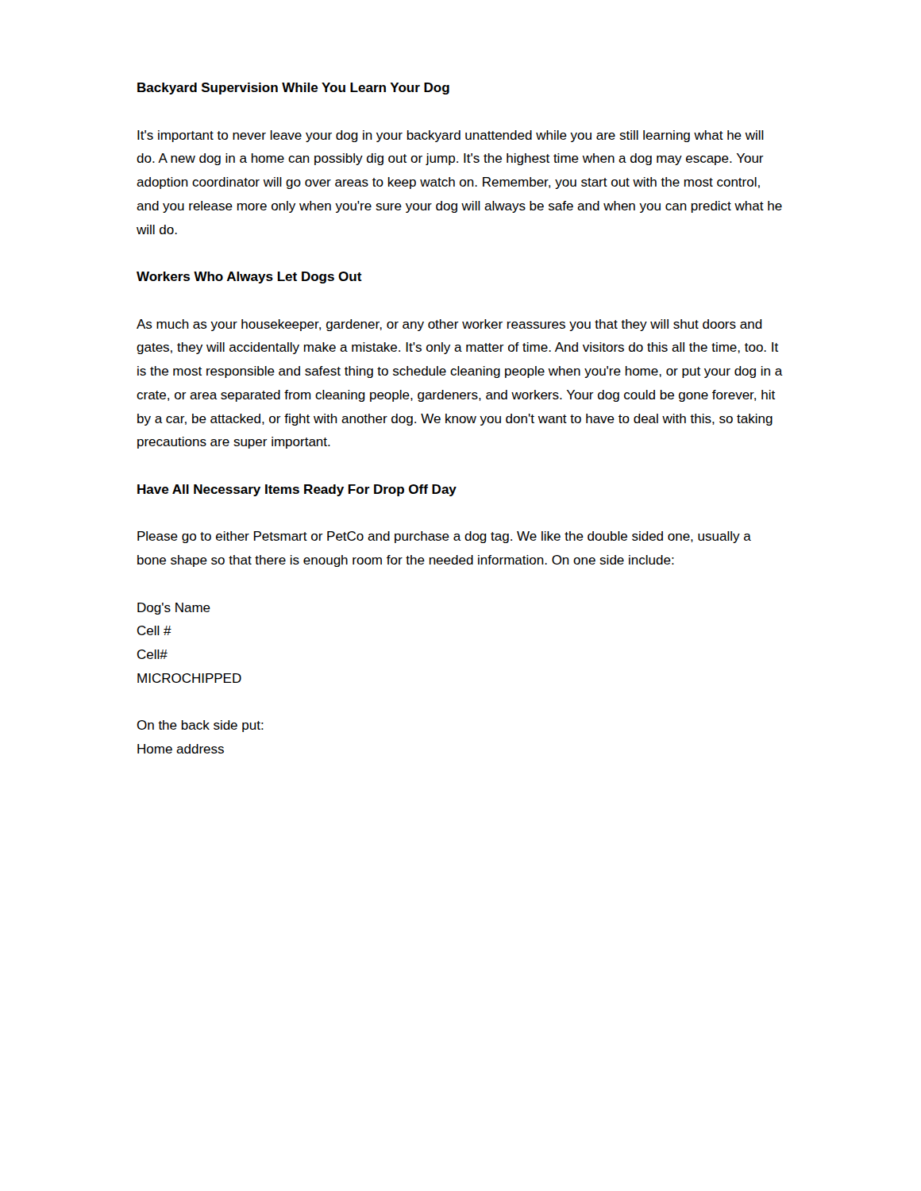Backyard Supervision While You Learn Your Dog
It's important to never leave your dog in your backyard unattended while you are still learning what he will do. A new dog in a home can possibly dig out or jump. It's the highest time when a dog may escape. Your adoption coordinator will go over areas to keep watch on. Remember, you start out with the most control, and you release more only when you're sure your dog will always be safe and when you can predict what he will do.
Workers Who Always Let Dogs Out
As much as your housekeeper, gardener, or any other worker reassures you that they will shut doors and gates, they will accidentally make a mistake. It's only a matter of time. And visitors do this all the time, too. It is the most responsible and safest thing to schedule cleaning people when you're home, or put your dog in a crate, or area separated from cleaning people, gardeners, and workers. Your dog could be gone forever, hit by a car, be attacked, or fight with another dog. We know you don't want to have to deal with this, so taking precautions are super important.
Have All Necessary Items Ready For Drop Off Day
Please go to either Petsmart or PetCo and purchase a dog tag. We like the double sided one, usually a bone shape so that there is enough room for the needed information. On one side include:
Dog's Name
Cell #
Cell#
MICROCHIPPED
On the back side put:
Home address